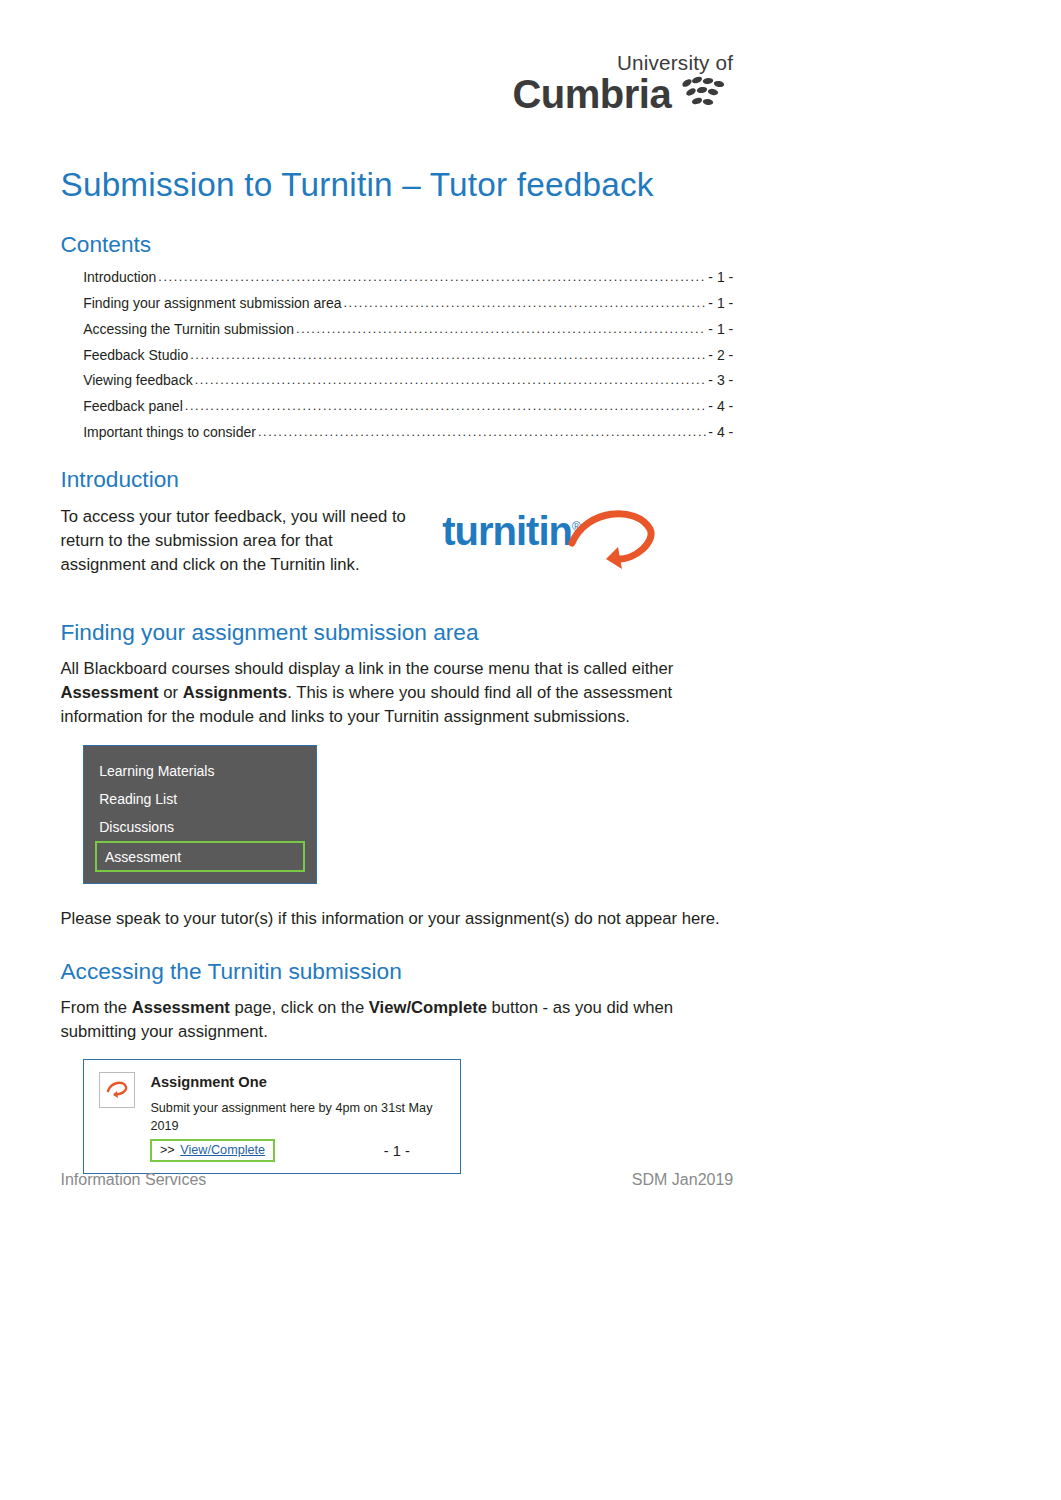University of Cumbria
Submission to Turnitin – Tutor feedback
Contents
Introduction...........................................................................................................................- 1 -
Finding your assignment submission area.....................................................................................- 1 -
Accessing the Turnitin submission..............................................................................................- 1 -
Feedback Studio.....................................................................................................................- 2 -
Viewing feedback....................................................................................................................- 3 -
Feedback panel.......................................................................................................................- 4 -
Important things to consider.....................................................................................................- 4 -
Introduction
To access your tutor feedback, you will need to return to the submission area for that assignment and click on the Turnitin link.
turnitin®
Finding your assignment submission area
All Blackboard courses should display a link in the course menu that is called either Assessment or Assignments. This is where you should find all of the assessment information for the module and links to your Turnitin assignment submissions.
Learning Materials
Reading List
Discussions
Assessment
Please speak to your tutor(s) if this information or your assignment(s) do not appear here.
Accessing the Turnitin submission
From the Assessment page, click on the View/Complete button - as you did when submitting your assignment.
Assignment One
Submit your assignment here by 4pm on 31st May 2019
>> View/Complete
- 1 -
Information Services SDM Jan2019